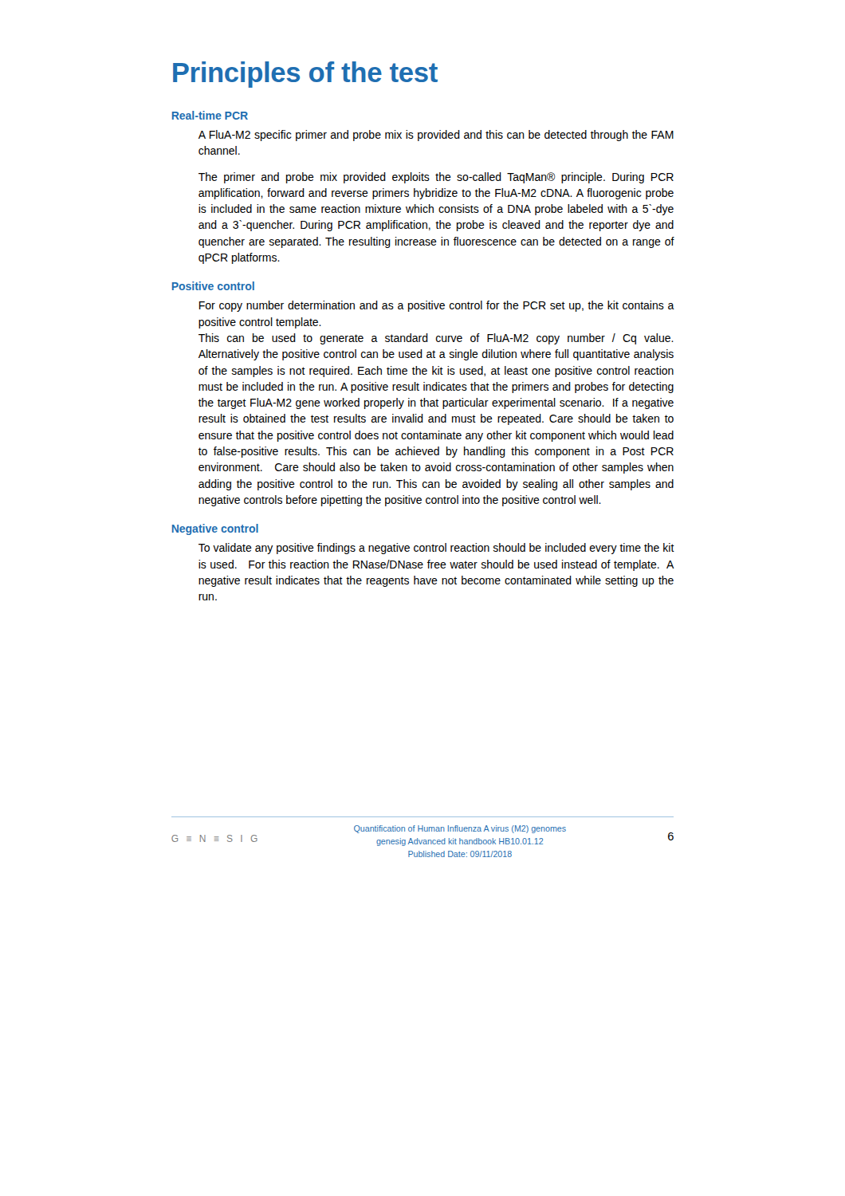Principles of the test
Real-time PCR
A FluA-M2 specific primer and probe mix is provided and this can be detected through the FAM channel.
The primer and probe mix provided exploits the so-called TaqMan® principle. During PCR amplification, forward and reverse primers hybridize to the FluA-M2 cDNA. A fluorogenic probe is included in the same reaction mixture which consists of a DNA probe labeled with a 5`-dye and a 3`-quencher. During PCR amplification, the probe is cleaved and the reporter dye and quencher are separated. The resulting increase in fluorescence can be detected on a range of qPCR platforms.
Positive control
For copy number determination and as a positive control for the PCR set up, the kit contains a positive control template.
This can be used to generate a standard curve of FluA-M2 copy number / Cq value. Alternatively the positive control can be used at a single dilution where full quantitative analysis of the samples is not required. Each time the kit is used, at least one positive control reaction must be included in the run. A positive result indicates that the primers and probes for detecting the target FluA-M2 gene worked properly in that particular experimental scenario. If a negative result is obtained the test results are invalid and must be repeated. Care should be taken to ensure that the positive control does not contaminate any other kit component which would lead to false-positive results. This can be achieved by handling this component in a Post PCR environment. Care should also be taken to avoid cross-contamination of other samples when adding the positive control to the run. This can be avoided by sealing all other samples and negative controls before pipetting the positive control into the positive control well.
Negative control
To validate any positive findings a negative control reaction should be included every time the kit is used. For this reaction the RNase/DNase free water should be used instead of template. A negative result indicates that the reagents have not become contaminated while setting up the run.
G ≡ N ≡ S I G
Quantification of Human Influenza A virus (M2) genomes
genesig Advanced kit handbook HB10.01.12
Published Date: 09/11/2018
6